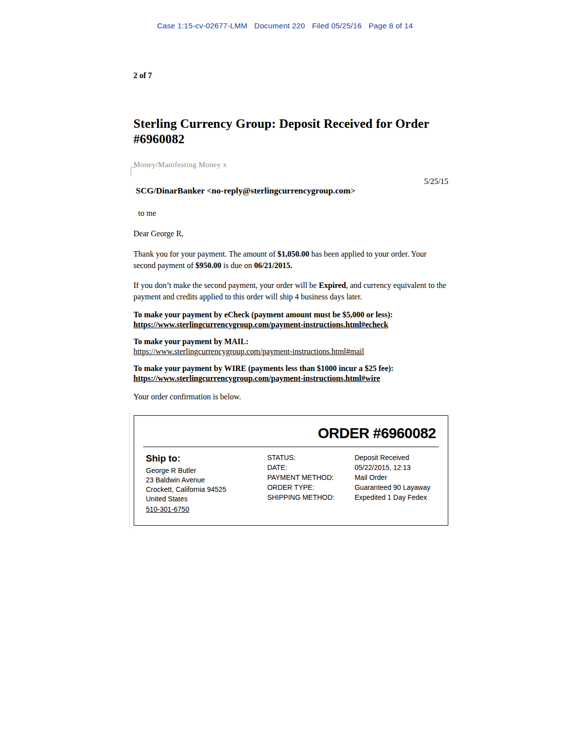Case 1:15-cv-02677-LMM Document 220 Filed 05/25/16 Page 8 of 14
2 of 7
Sterling Currency Group: Deposit Received for Order #6960082
Money/Manifesting Money x
5/25/15
SCG/DinarBanker <no-reply@sterlingcurrencygroup.com>
to me
Dear George R,
Thank you for your payment. The amount of $1,050.00 has been applied to your order. Your second payment of $950.00 is due on 06/21/2015.
If you don’t make the second payment, your order will be Expired, and currency equivalent to the payment and credits applied to this order will ship 4 business days later.
To make your payment by eCheck (payment amount must be $5,000 or less): https://www.sterlingcurrencygroup.com/payment-instructions.html#echeck
To make your payment by MAIL: https://www.sterlingcurrencygroup.com/payment-instructions.html#mail
To make your payment by WIRE (payments less than $1000 incur a $25 fee): https://www.sterlingcurrencygroup.com/payment-instructions.html#wire
Your order confirmation is below.
ORDER #6960082
Ship to:
George R Butler
23 Baldwin Avenue
Crockett, California 94525
United States
510-301-6750
STATUS:
Deposit Received
DATE:
05/22/2015, 12:13
PAYMENT METHOD:
Mail Order
ORDER TYPE:
Guaranteed 90 Layaway
SHIPPING METHOD:
Expedited 1 Day Fedex